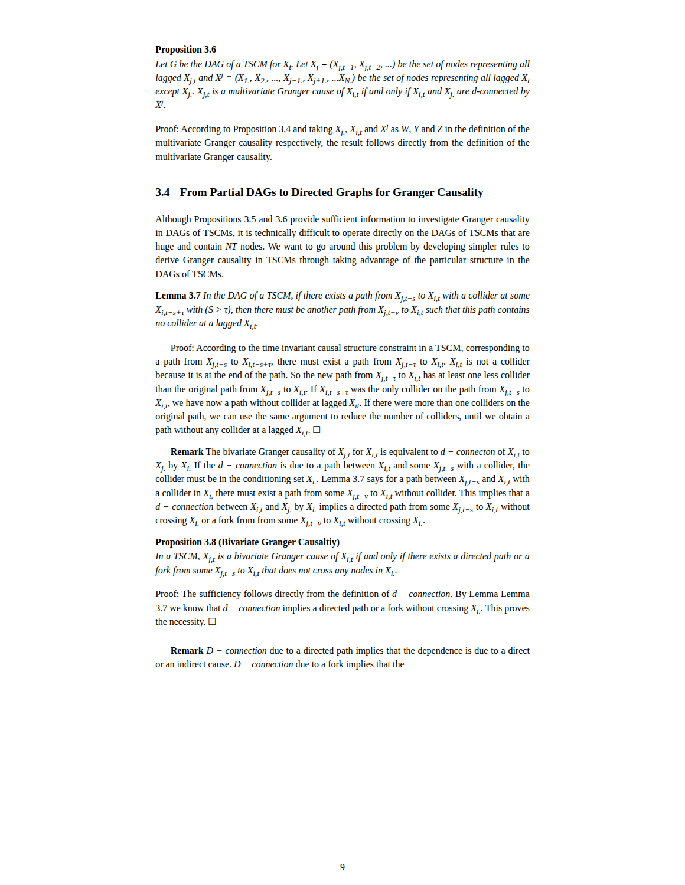Proposition 3.6
Let G be the DAG of a TSCM for Xt. Let Xj = (Xj,t−1, Xj,t−2, ...) be the set of nodes representing all lagged Xj,t and Xj = (X1., X2., ..., Xj−1., Xj+1., ...XN.) be the set of nodes representing all lagged Xt except Xj.. Xj,t is a multivariate Granger cause of Xi,t if and only if Xi,t and Xj. are d-connected by Xj.
Proof: According to Proposition 3.4 and taking Xj., Xi,t and Xj as W, Y and Z in the definition of the multivariate Granger causality respectively, the result follows directly from the definition of the multivariate Granger causality.
3.4 From Partial DAGs to Directed Graphs for Granger Causality
Although Propositions 3.5 and 3.6 provide sufficient information to investigate Granger causality in DAGs of TSCMs, it is technically difficult to operate directly on the DAGs of TSCMs that are huge and contain NT nodes. We want to go around this problem by developing simpler rules to derive Granger causality in TSCMs through taking advantage of the particular structure in the DAGs of TSCMs.
Lemma 3.7 In the DAG of a TSCM, if there exists a path from Xj,t−s to Xi,t with a collider at some Xi,t−s+τ with (S > τ), then there must be another path from Xj,t−v to Xi,t such that this path contains no collider at a lagged Xi,t.
Proof: According to the time invariant causal structure constraint in a TSCM, corresponding to a path from Xj,t−s to Xi,t−s+τ, there must exist a path from Xj,t−τ to Xi,t. Xi,t is not a collider because it is at the end of the path. So the new path from Xj,t−τ to Xi,t has at least one less collider than the original path from Xj,t−s to Xi,t. If Xi,t−s+τ was the only collider on the path from Xj,t−s to Xi,t, we have now a path without collider at lagged Xit. If there were more than one colliders on the original path, we can use the same argument to reduce the number of colliders, until we obtain a path without any collider at a lagged Xi,t. ☐
Remark The bivariate Granger causality of Xj,t for Xi,t is equivalent to d − connecton of Xi,t to Xj. by Xi. If the d − connection is due to a path between Xi,t and some Xj,t−s with a collider, the collider must be in the conditioning set Xi.. Lemma 3.7 says for a path between Xj,t−s and Xi,t with a collider in Xi. there must exist a path from some Xj,t−v to Xi,t without collider. This implies that a d − connection between Xi,t and Xj. by Xi. implies a directed path from some Xj,t−s to Xi,t without crossing Xi. or a fork from from some Xj,t−v to Xi,t without crossing Xi..
Proposition 3.8 (Bivariate Granger Causaltiy)
In a TSCM, Xj,t is a bivariate Granger cause of Xi,t if and only if there exists a directed path or a fork from some Xj,t−s to Xi,t that does not cross any nodes in Xi..
Proof: The sufficiency follows directly from the definition of d − connection. By Lemma Lemma 3.7 we know that d − connection implies a directed path or a fork without crossing Xi.. This proves the necessity. ☐
Remark D − connection due to a directed path implies that the dependence is due to a direct or an indirect cause. D − connection due to a fork implies that the
9